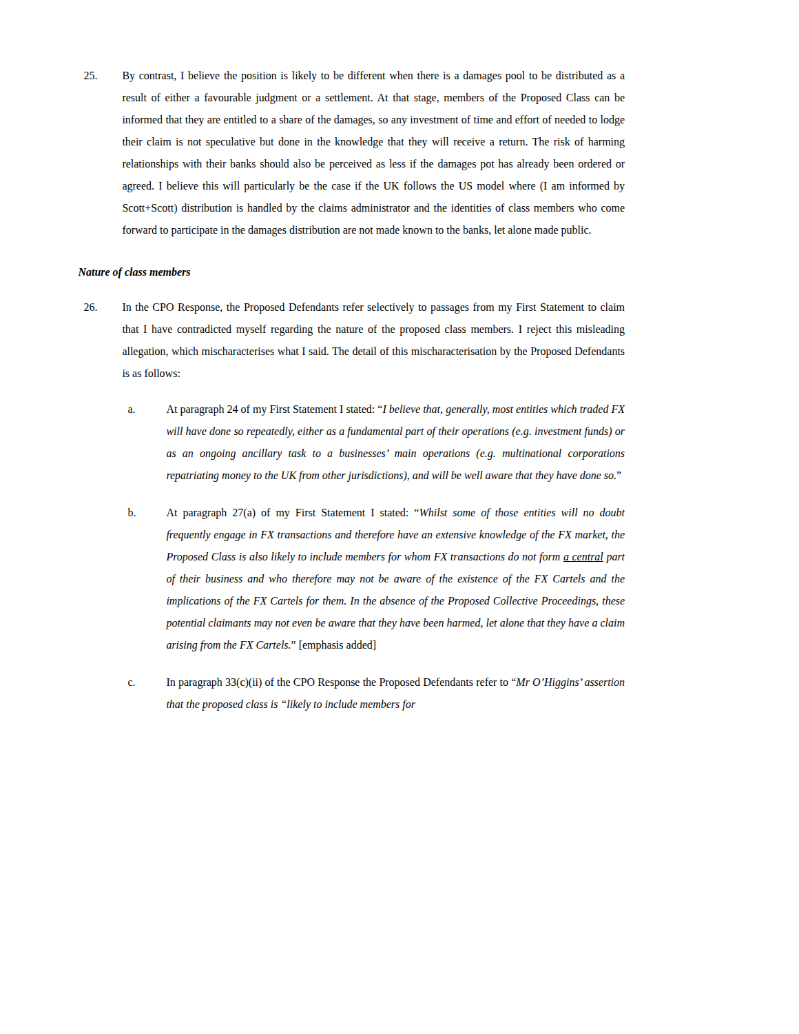25. By contrast, I believe the position is likely to be different when there is a damages pool to be distributed as a result of either a favourable judgment or a settlement. At that stage, members of the Proposed Class can be informed that they are entitled to a share of the damages, so any investment of time and effort of needed to lodge their claim is not speculative but done in the knowledge that they will receive a return. The risk of harming relationships with their banks should also be perceived as less if the damages pot has already been ordered or agreed. I believe this will particularly be the case if the UK follows the US model where (I am informed by Scott+Scott) distribution is handled by the claims administrator and the identities of class members who come forward to participate in the damages distribution are not made known to the banks, let alone made public.
Nature of class members
26. In the CPO Response, the Proposed Defendants refer selectively to passages from my First Statement to claim that I have contradicted myself regarding the nature of the proposed class members. I reject this misleading allegation, which mischaracterises what I said. The detail of this mischaracterisation by the Proposed Defendants is as follows:
a. At paragraph 24 of my First Statement I stated: “I believe that, generally, most entities which traded FX will have done so repeatedly, either as a fundamental part of their operations (e.g. investment funds) or as an ongoing ancillary task to a businesses’ main operations (e.g. multinational corporations repatriating money to the UK from other jurisdictions), and will be well aware that they have done so.”
b. At paragraph 27(a) of my First Statement I stated: “Whilst some of those entities will no doubt frequently engage in FX transactions and therefore have an extensive knowledge of the FX market, the Proposed Class is also likely to include members for whom FX transactions do not form a central part of their business and who therefore may not be aware of the existence of the FX Cartels and the implications of the FX Cartels for them. In the absence of the Proposed Collective Proceedings, these potential claimants may not even be aware that they have been harmed, let alone that they have a claim arising from the FX Cartels.” [emphasis added]
c. In paragraph 33(c)(ii) of the CPO Response the Proposed Defendants refer to “Mr O’Higgins’ assertion that the proposed class is “likely to include members for